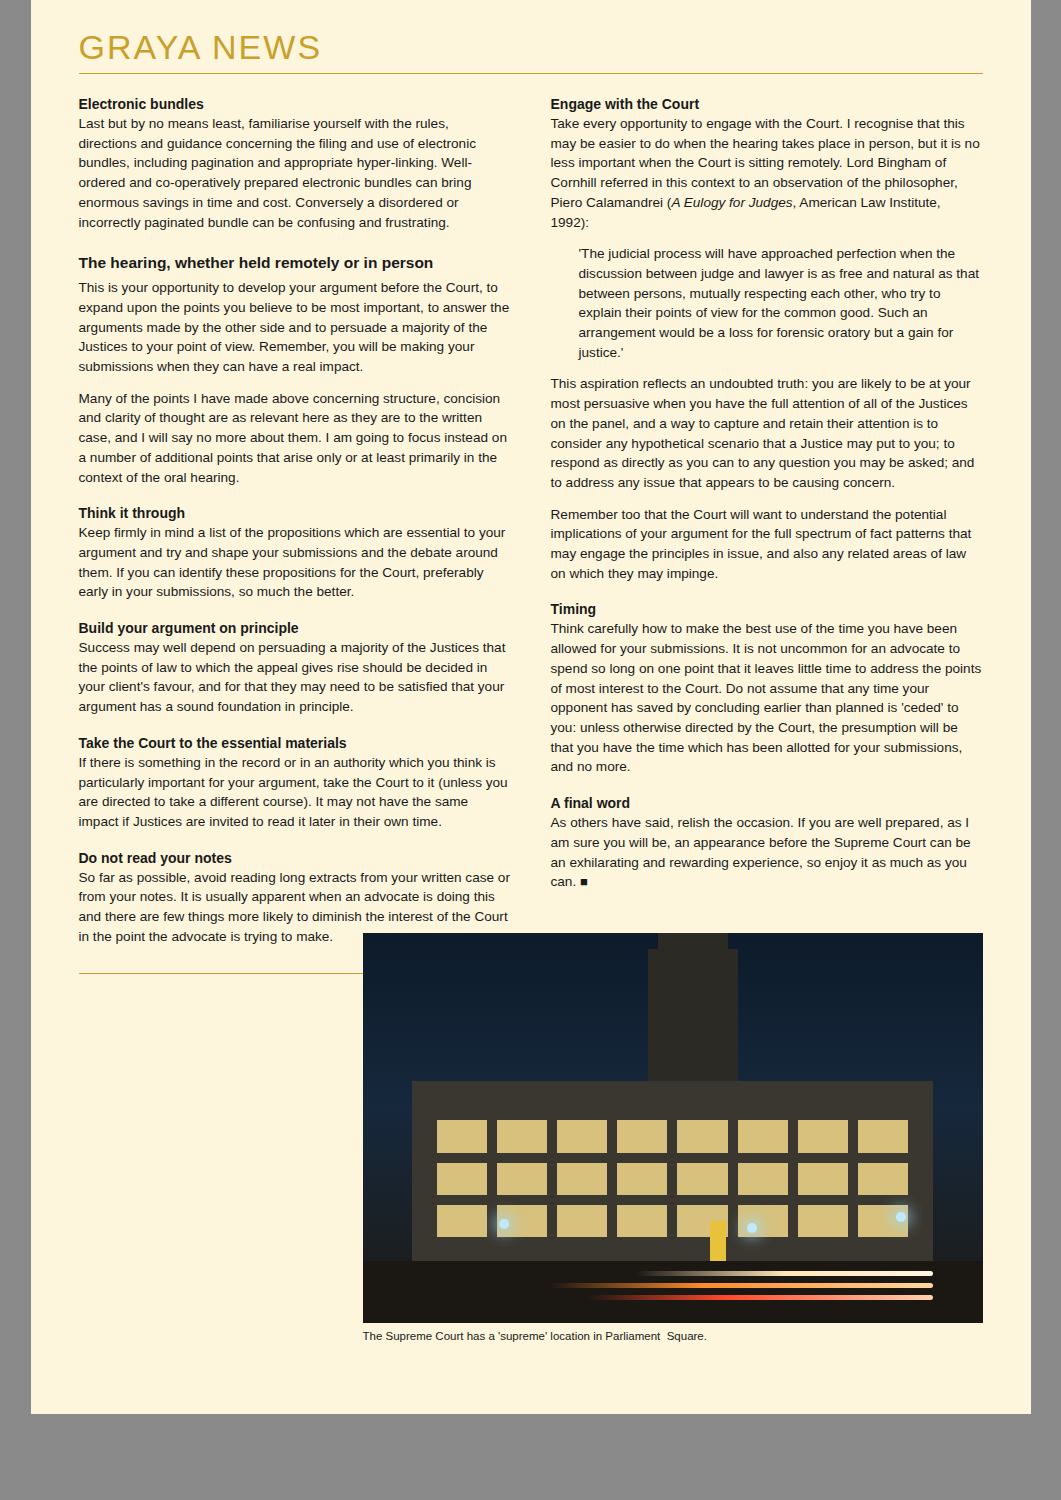Graya News
Electronic bundles
Last but by no means least, familiarise yourself with the rules, directions and guidance concerning the filing and use of electronic bundles, including pagination and appropriate hyper-linking. Well-ordered and co-operatively prepared electronic bundles can bring enormous savings in time and cost. Conversely a disordered or incorrectly paginated bundle can be confusing and frustrating.
The hearing, whether held remotely or in person
This is your opportunity to develop your argument before the Court, to expand upon the points you believe to be most important, to answer the arguments made by the other side and to persuade a majority of the Justices to your point of view. Remember, you will be making your submissions when they can have a real impact.
Many of the points I have made above concerning structure, concision and clarity of thought are as relevant here as they are to the written case, and I will say no more about them. I am going to focus instead on a number of additional points that arise only or at least primarily in the context of the oral hearing.
Think it through
Keep firmly in mind a list of the propositions which are essential to your argument and try and shape your submissions and the debate around them. If you can identify these propositions for the Court, preferably early in your submissions, so much the better.
Build your argument on principle
Success may well depend on persuading a majority of the Justices that the points of law to which the appeal gives rise should be decided in your client's favour, and for that they may need to be satisfied that your argument has a sound foundation in principle.
Take the Court to the essential materials
If there is something in the record or in an authority which you think is particularly important for your argument, take the Court to it (unless you are directed to take a different course). It may not have the same impact if Justices are invited to read it later in their own time.
Do not read your notes
So far as possible, avoid reading long extracts from your written case or from your notes. It is usually apparent when an advocate is doing this and there are few things more likely to diminish the interest of the Court in the point the advocate is trying to make.
Engage with the Court
Take every opportunity to engage with the Court. I recognise that this may be easier to do when the hearing takes place in person, but it is no less important when the Court is sitting remotely. Lord Bingham of Cornhill referred in this context to an observation of the philosopher, Piero Calamandrei (A Eulogy for Judges, American Law Institute, 1992):
'The judicial process will have approached perfection when the discussion between judge and lawyer is as free and natural as that between persons, mutually respecting each other, who try to explain their points of view for the common good. Such an arrangement would be a loss for forensic oratory but a gain for justice.'
This aspiration reflects an undoubted truth: you are likely to be at your most persuasive when you have the full attention of all of the Justices on the panel, and a way to capture and retain their attention is to consider any hypothetical scenario that a Justice may put to you; to respond as directly as you can to any question you may be asked; and to address any issue that appears to be causing concern.
Remember too that the Court will want to understand the potential implications of your argument for the full spectrum of fact patterns that may engage the principles in issue, and also any related areas of law on which they may impinge.
Timing
Think carefully how to make the best use of the time you have been allowed for your submissions. It is not uncommon for an advocate to spend so long on one point that it leaves little time to address the points of most interest to the Court. Do not assume that any time your opponent has saved by concluding earlier than planned is 'ceded' to you: unless otherwise directed by the Court, the presumption will be that you have the time which has been allotted for your submissions, and no more.
A final word
As others have said, relish the occasion. If you are well prepared, as I am sure you will be, an appearance before the Supreme Court can be an exhilarating and rewarding experience, so enjoy it as much as you can. ■
The Supreme Court has a 'supreme' location in Parliament Square.